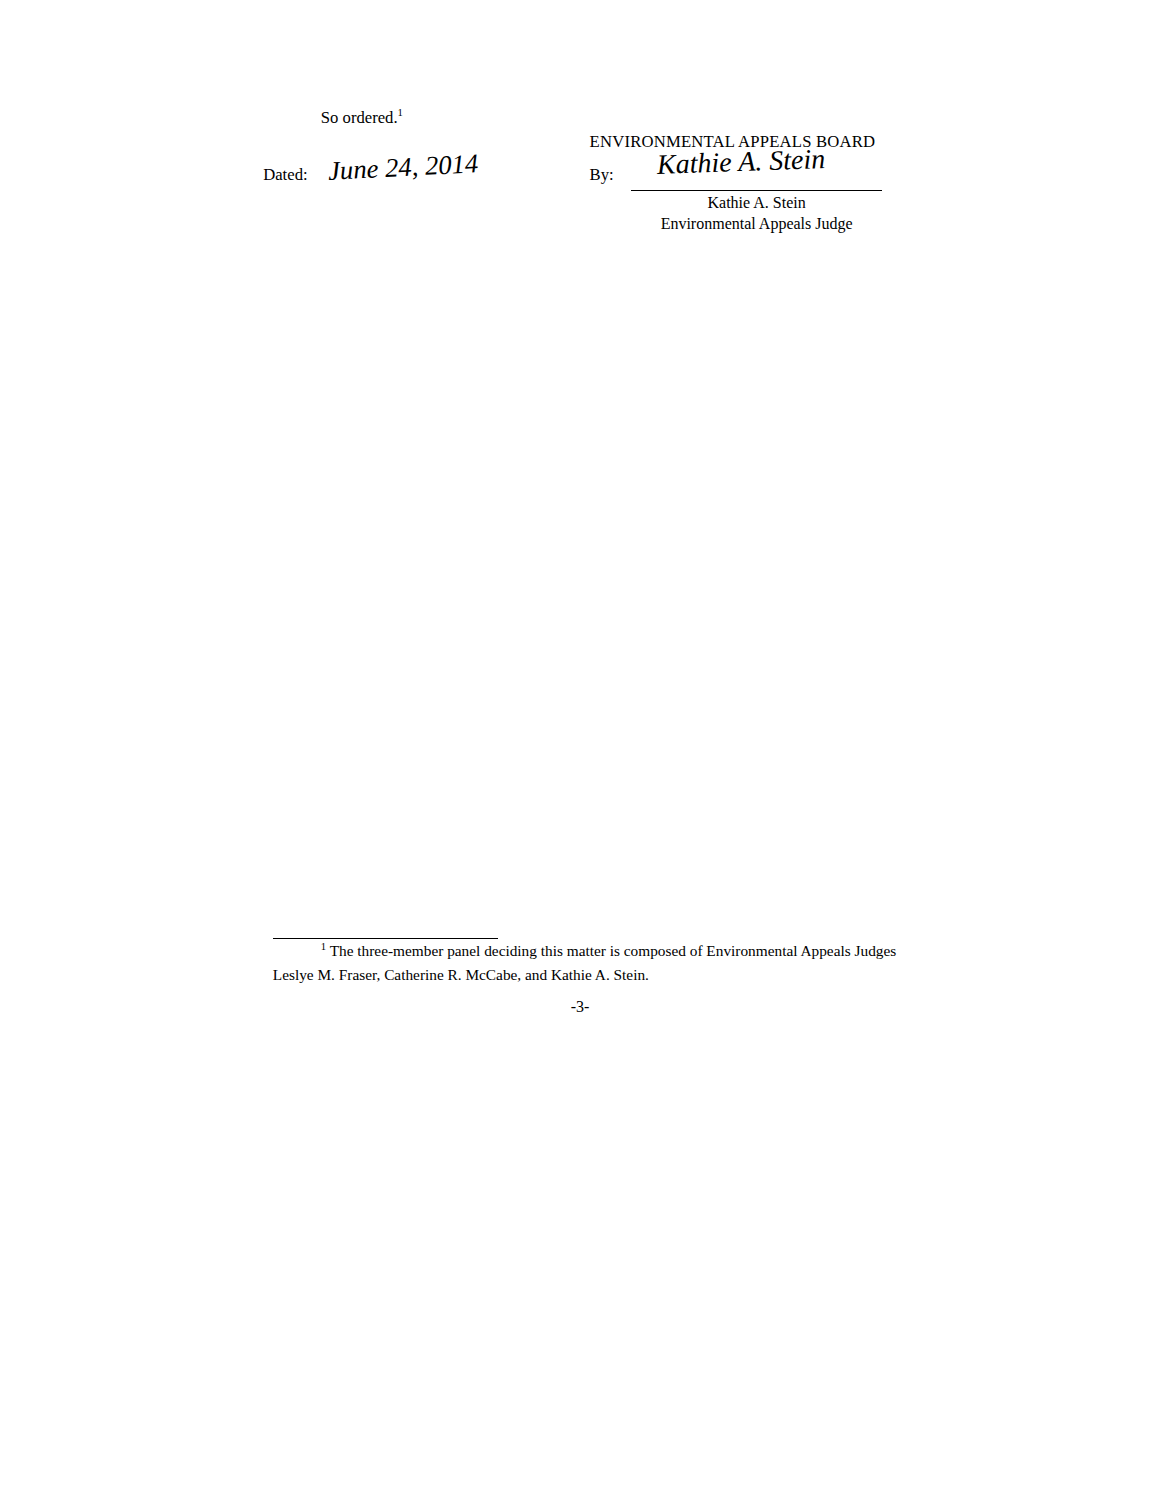So ordered.1
ENVIRONMENTAL APPEALS BOARD
Dated:
June 24, 2014
By:
Kathie A. Stein
Kathie A. Stein
Environmental Appeals Judge
1 The three-member panel deciding this matter is composed of Environmental Appeals Judges Leslye M. Fraser, Catherine R. McCabe, and Kathie A. Stein.
-3-